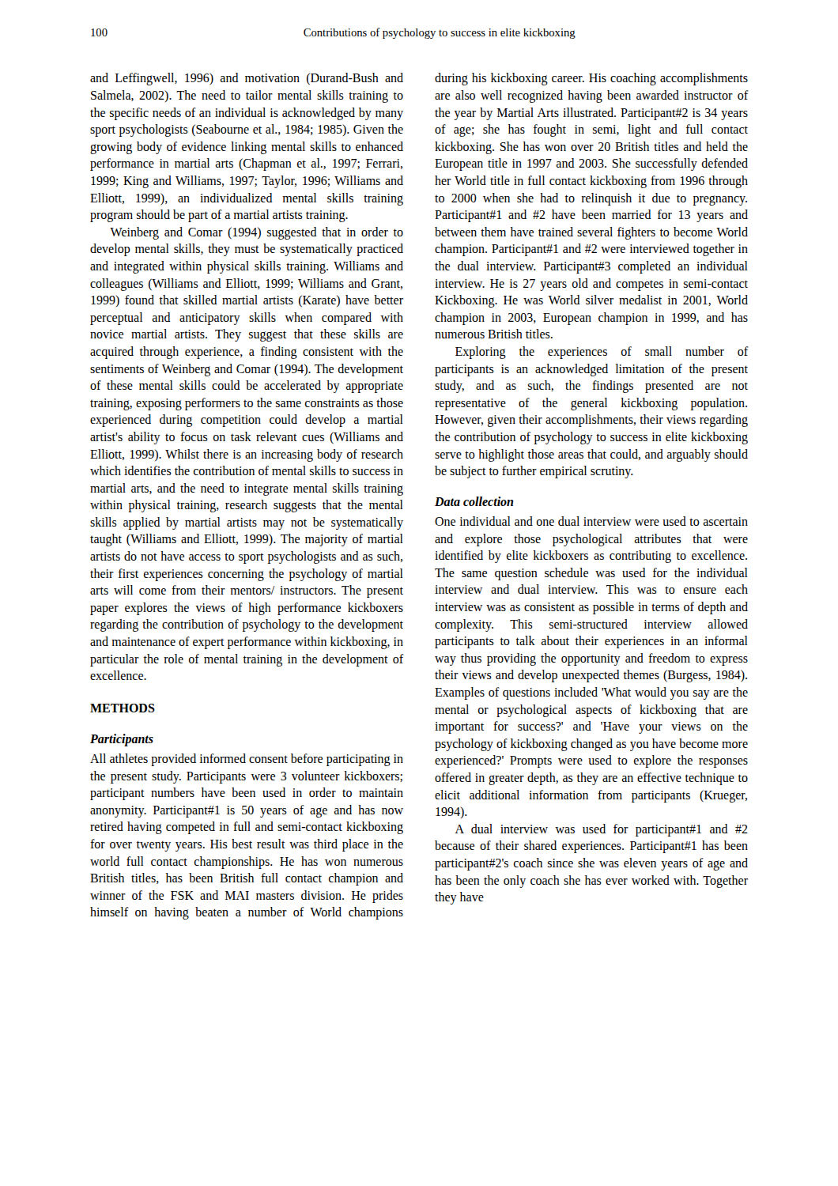100 Contributions of psychology to success in elite kickboxing
and Leffingwell, 1996) and motivation (Durand-Bush and Salmela, 2002). The need to tailor mental skills training to the specific needs of an individual is acknowledged by many sport psychologists (Seabourne et al., 1984; 1985). Given the growing body of evidence linking mental skills to enhanced performance in martial arts (Chapman et al., 1997; Ferrari, 1999; King and Williams, 1997; Taylor, 1996; Williams and Elliott, 1999), an individualized mental skills training program should be part of a martial artists training.
Weinberg and Comar (1994) suggested that in order to develop mental skills, they must be systematically practiced and integrated within physical skills training. Williams and colleagues (Williams and Elliott, 1999; Williams and Grant, 1999) found that skilled martial artists (Karate) have better perceptual and anticipatory skills when compared with novice martial artists. They suggest that these skills are acquired through experience, a finding consistent with the sentiments of Weinberg and Comar (1994). The development of these mental skills could be accelerated by appropriate training, exposing performers to the same constraints as those experienced during competition could develop a martial artist's ability to focus on task relevant cues (Williams and Elliott, 1999). Whilst there is an increasing body of research which identifies the contribution of mental skills to success in martial arts, and the need to integrate mental skills training within physical training, research suggests that the mental skills applied by martial artists may not be systematically taught (Williams and Elliott, 1999). The majority of martial artists do not have access to sport psychologists and as such, their first experiences concerning the psychology of martial arts will come from their mentors/ instructors. The present paper explores the views of high performance kickboxers regarding the contribution of psychology to the development and maintenance of expert performance within kickboxing, in particular the role of mental training in the development of excellence.
Methods
Participants
All athletes provided informed consent before participating in the present study. Participants were 3 volunteer kickboxers; participant numbers have been used in order to maintain anonymity. Participant#1 is 50 years of age and has now retired having competed in full and semi-contact kickboxing for over twenty years. His best result was third place in the world full contact championships. He has won numerous British titles, has been British full contact champion and winner of the FSK and MAI masters division. He prides himself on having beaten a number of World champions during his kickboxing career. His coaching accomplishments are also well recognized having been awarded instructor of the year by Martial Arts illustrated. Participant#2 is 34 years of age; she has fought in semi, light and full contact kickboxing. She has won over 20 British titles and held the European title in 1997 and 2003. She successfully defended her World title in full contact kickboxing from 1996 through to 2000 when she had to relinquish it due to pregnancy. Participant#1 and #2 have been married for 13 years and between them have trained several fighters to become World champion. Participant#1 and #2 were interviewed together in the dual interview. Participant#3 completed an individual interview. He is 27 years old and competes in semi-contact Kickboxing. He was World silver medalist in 2001, World champion in 2003, European champion in 1999, and has numerous British titles.
Exploring the experiences of small number of participants is an acknowledged limitation of the present study, and as such, the findings presented are not representative of the general kickboxing population. However, given their accomplishments, their views regarding the contribution of psychology to success in elite kickboxing serve to highlight those areas that could, and arguably should be subject to further empirical scrutiny.
Data collection
One individual and one dual interview were used to ascertain and explore those psychological attributes that were identified by elite kickboxers as contributing to excellence. The same question schedule was used for the individual interview and dual interview. This was to ensure each interview was as consistent as possible in terms of depth and complexity. This semi-structured interview allowed participants to talk about their experiences in an informal way thus providing the opportunity and freedom to express their views and develop unexpected themes (Burgess, 1984). Examples of questions included 'What would you say are the mental or psychological aspects of kickboxing that are important for success?' and 'Have your views on the psychology of kickboxing changed as you have become more experienced?' Prompts were used to explore the responses offered in greater depth, as they are an effective technique to elicit additional information from participants (Krueger, 1994).
A dual interview was used for participant#1 and #2 because of their shared experiences. Participant#1 has been participant#2's coach since she was eleven years of age and has been the only coach she has ever worked with. Together they have